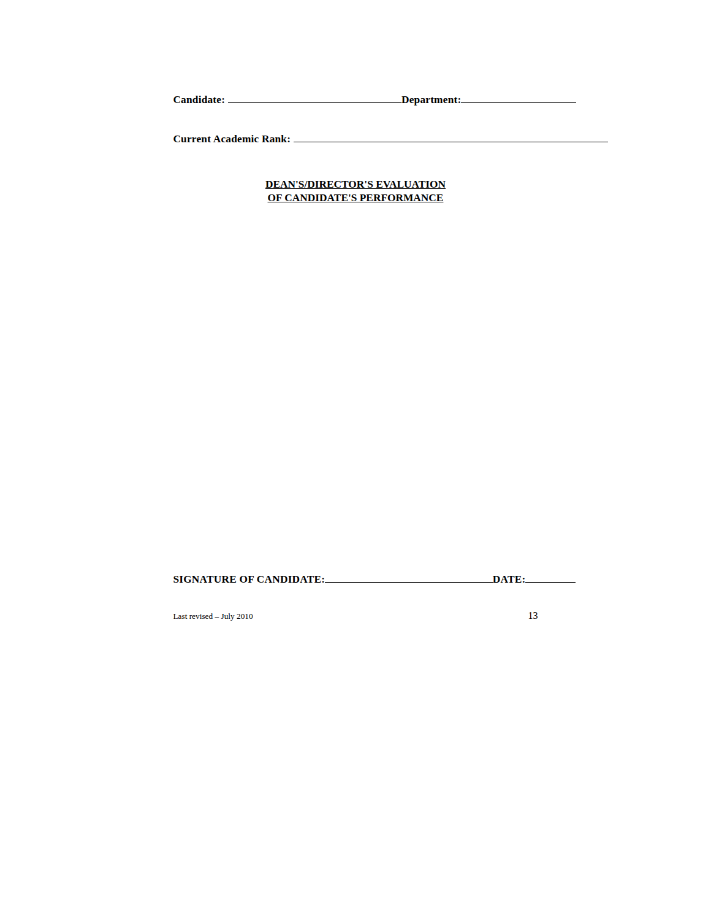Candidate: Department:
Current Academic Rank:
DEAN'S/DIRECTOR'S EVALUATION OF CANDIDATE'S PERFORMANCE
SIGNATURE OF CANDIDATE: DATE:
Last revised – July 2010 13